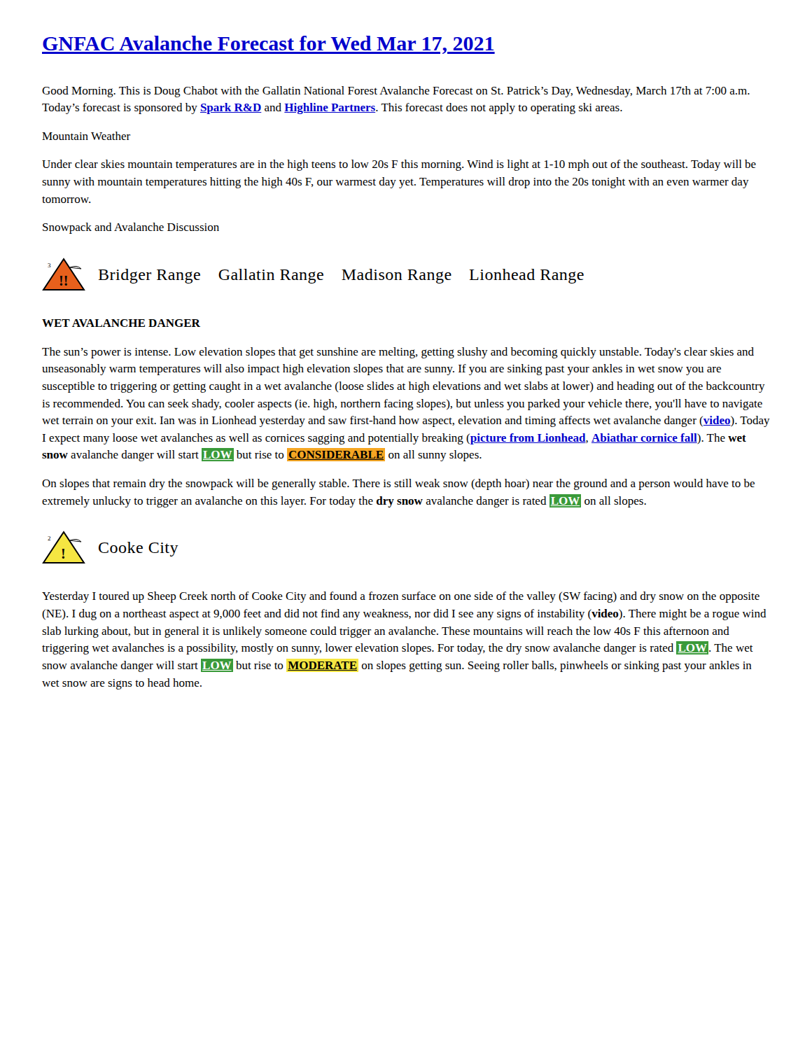GNFAC Avalanche Forecast for Wed Mar 17, 2021
Good Morning. This is Doug Chabot with the Gallatin National Forest Avalanche Forecast on St. Patrick’s Day, Wednesday, March 17th at 7:00 a.m. Today’s forecast is sponsored by Spark R&D and Highline Partners. This forecast does not apply to operating ski areas.
Mountain Weather
Under clear skies mountain temperatures are in the high teens to low 20s F this morning. Wind is light at 1-10 mph out of the southeast. Today will be sunny with mountain temperatures hitting the high 40s F, our warmest day yet. Temperatures will drop into the 20s tonight with an even warmer day tomorrow.
Snowpack and Avalanche Discussion
3 !!
Bridger Range Gallatin Range Madison Range Lionhead Range
WET AVALANCHE DANGER
The sun’s power is intense. Low elevation slopes that get sunshine are melting, getting slushy and becoming quickly unstable. Today's clear skies and unseasonably warm temperatures will also impact high elevation slopes that are sunny. If you are sinking past your ankles in wet snow you are susceptible to triggering or getting caught in a wet avalanche (loose slides at high elevations and wet slabs at lower) and heading out of the backcountry is recommended. You can seek shady, cooler aspects (ie. high, northern facing slopes), but unless you parked your vehicle there, you'll have to navigate wet terrain on your exit. Ian was in Lionhead yesterday and saw first-hand how aspect, elevation and timing affects wet avalanche danger (video). Today I expect many loose wet avalanches as well as cornices sagging and potentially breaking (picture from Lionhead, Abiathar cornice fall). The wet snow avalanche danger will start LOW but rise to CONSIDERABLE on all sunny slopes.
On slopes that remain dry the snowpack will be generally stable. There is still weak snow (depth hoar) near the ground and a person would have to be extremely unlucky to trigger an avalanche on this layer. For today the dry snow avalanche danger is rated LOW on all slopes.
2 !
Cooke City
Yesterday I toured up Sheep Creek north of Cooke City and found a frozen surface on one side of the valley (SW facing) and dry snow on the opposite (NE). I dug on a northeast aspect at 9,000 feet and did not find any weakness, nor did I see any signs of instability (video). There might be a rogue wind slab lurking about, but in general it is unlikely someone could trigger an avalanche. These mountains will reach the low 40s F this afternoon and triggering wet avalanches is a possibility, mostly on sunny, lower elevation slopes. For today, the dry snow avalanche danger is rated LOW. The wet snow avalanche danger will start LOW but rise to MODERATE on slopes getting sun. Seeing roller balls, pinwheels or sinking past your ankles in wet snow are signs to head home.